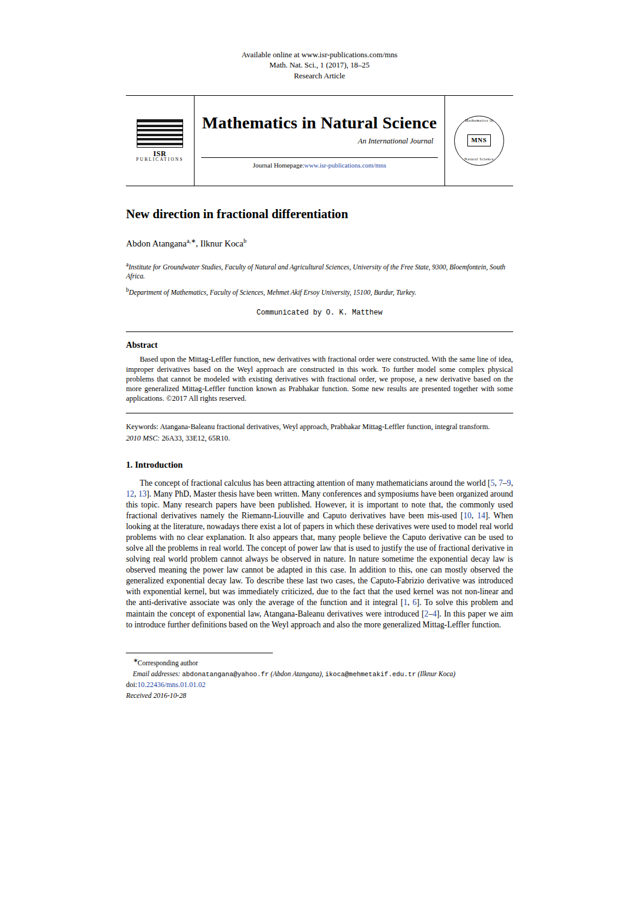Available online at www.isr-publications.com/mns
Math. Nat. Sci., 1 (2017), 18–25
Research Article
ISR
Publications
Mathematics in Natural Science
An International Journal
Journal Homepage:www.isr-publications.com/mns
Mathematics in
MNS
Natural Science
New direction in fractional differentiation
Abdon Atanganaa,∗, Ilknur Kocab
aInstitute for Groundwater Studies, Faculty of Natural and Agricultural Sciences, University of the Free State, 9300, Bloemfontein, South Africa.
bDepartment of Mathematics, Faculty of Sciences, Mehmet Akif Ersoy University, 15100, Burdur, Turkey.
Communicated by O. K. Matthew
Abstract
Based upon the Mittag-Leffler function, new derivatives with fractional order were constructed. With the same line of idea, improper derivatives based on the Weyl approach are constructed in this work. To further model some complex physical problems that cannot be modeled with existing derivatives with fractional order, we propose, a new derivative based on the more generalized Mittag-Leffler function known as Prabhakar function. Some new results are presented together with some applications. ©2017 All rights reserved.
Keywords: Atangana-Baleanu fractional derivatives, Weyl approach, Prabhakar Mittag-Leffler function, integral transform.
2010 MSC: 26A33, 33E12, 65R10.
1. Introduction
The concept of fractional calculus has been attracting attention of many mathematicians around the world [5, 7–9, 12, 13]. Many PhD, Master thesis have been written. Many conferences and symposiums have been organized around this topic. Many research papers have been published. However, it is important to note that, the commonly used fractional derivatives namely the Riemann-Liouville and Caputo derivatives have been mis-used [10, 14]. When looking at the literature, nowadays there exist a lot of papers in which these derivatives were used to model real world problems with no clear explanation. It also appears that, many people believe the Caputo derivative can be used to solve all the problems in real world. The concept of power law that is used to justify the use of fractional derivative in solving real world problem cannot always be observed in nature. In nature sometime the exponential decay law is observed meaning the power law cannot be adapted in this case. In addition to this, one can mostly observed the generalized exponential decay law. To describe these last two cases, the Caputo-Fabrizio derivative was introduced with exponential kernel, but was immediately criticized, due to the fact that the used kernel was not non-linear and the anti-derivative associate was only the average of the function and it integral [1, 6]. To solve this problem and maintain the concept of exponential law, Atangana-Baleanu derivatives were introduced [2–4]. In this paper we aim to introduce further definitions based on the Weyl approach and also the more generalized Mittag-Leffler function.
∗Corresponding author
Email addresses: abdonatangana@yahoo.fr (Abdon Atangana), ikoca@mehmetakif.edu.tr (Ilknur Koca)
doi:10.22436/mns.01.01.02
Received 2016-10-28